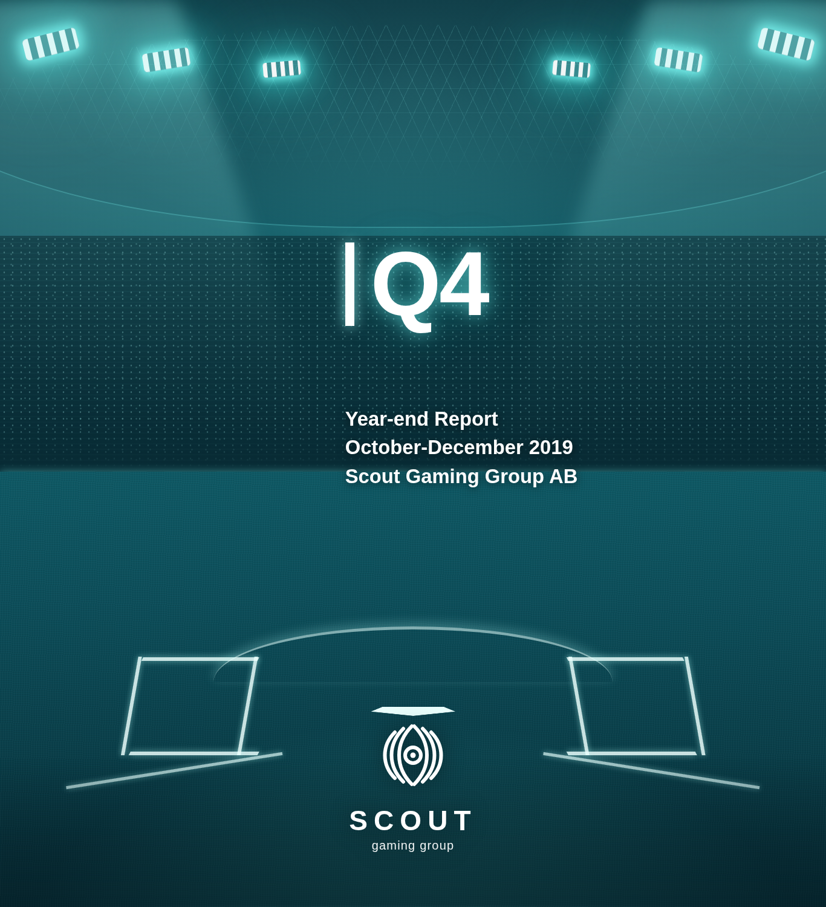Q4
Year-end Report October-December 2019 Scout Gaming Group AB
SCOUT
gaming group